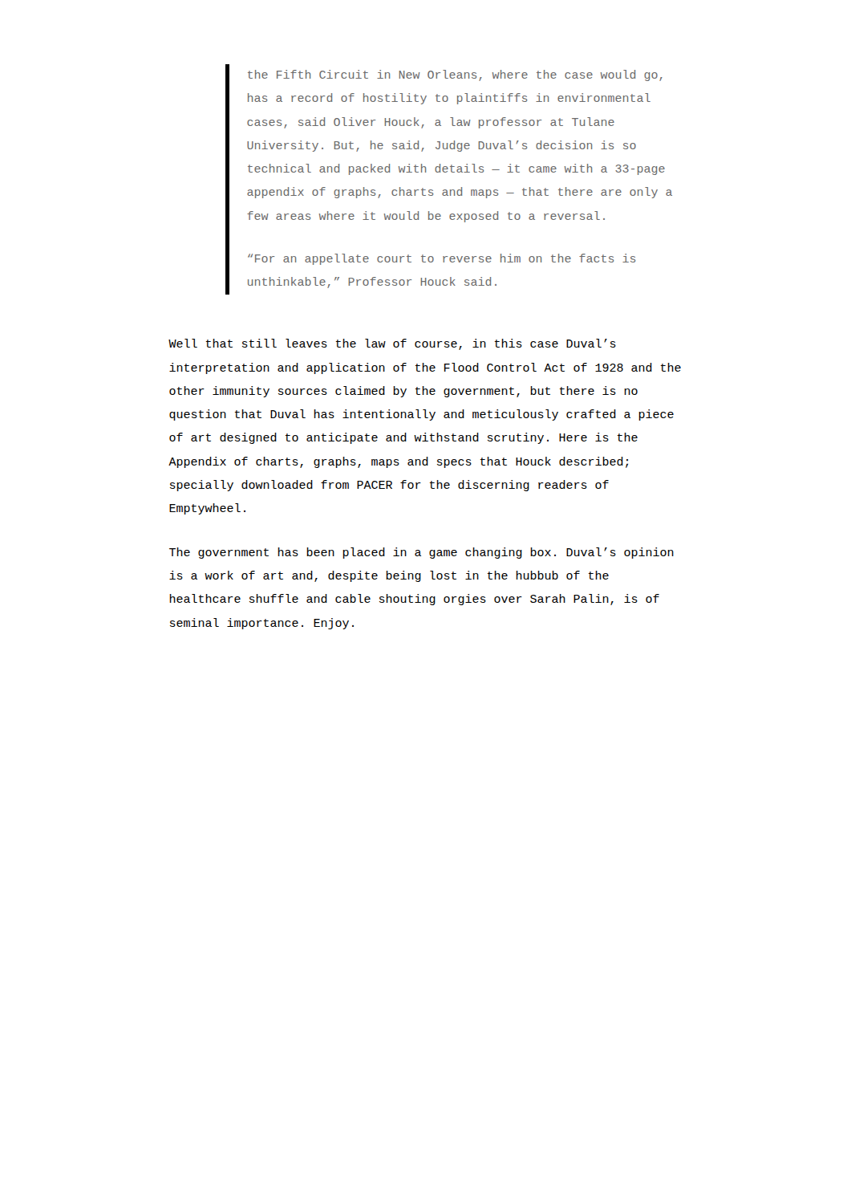the Fifth Circuit in New Orleans, where the case would go, has a record of hostility to plaintiffs in environmental cases, said Oliver Houck, a law professor at Tulane University. But, he said, Judge Duval’s decision is so technical and packed with details — it came with a 33-page appendix of graphs, charts and maps — that there are only a few areas where it would be exposed to a reversal.
“For an appellate court to reverse him on the facts is unthinkable,” Professor Houck said.
Well that still leaves the law of course, in this case Duval’s interpretation and application of the Flood Control Act of 1928 and the other immunity sources claimed by the government, but there is no question that Duval has intentionally and meticulously crafted a piece of art designed to anticipate and withstand scrutiny. Here is the Appendix of charts, graphs, maps and specs that Houck described; specially downloaded from PACER for the discerning readers of Emptywheel.
The government has been placed in a game changing box. Duval’s opinion is a work of art and, despite being lost in the hubbub of the healthcare shuffle and cable shouting orgies over Sarah Palin, is of seminal importance. Enjoy.